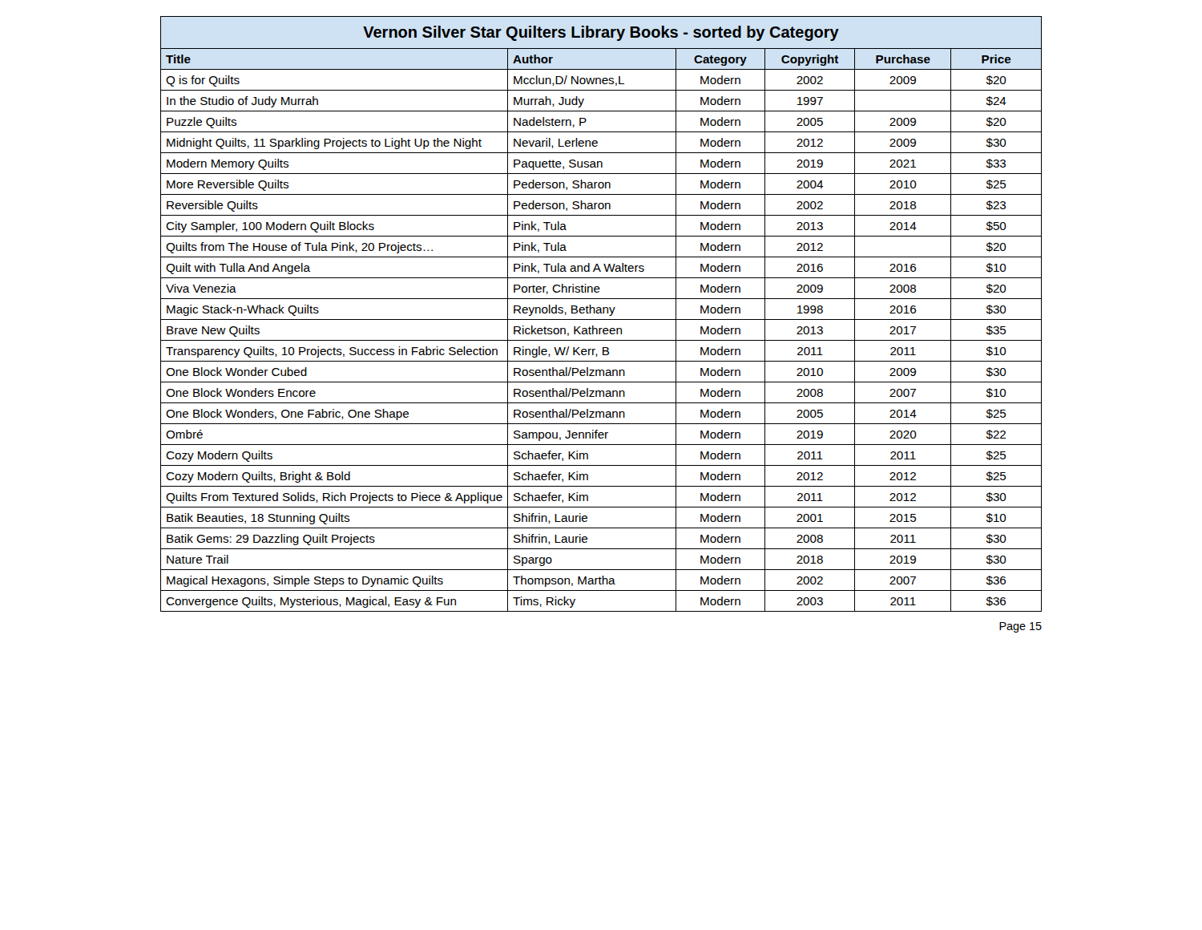Vernon Silver Star Quilters Library Books - sorted by Category
| Title | Author | Category | Copyright | Purchase | Price |
| --- | --- | --- | --- | --- | --- |
| Q is for Quilts | Mcclun,D/ Nownes,L | Modern | 2002 | 2009 | $20 |
| In the Studio of Judy Murrah | Murrah, Judy | Modern | 1997 | | $24 |
| Puzzle Quilts | Nadelstern, P | Modern | 2005 | 2009 | $20 |
| Midnight Quilts, 11 Sparkling Projects to Light Up the Night | Nevaril, Lerlene | Modern | 2012 | 2009 | $30 |
| Modern Memory Quilts | Paquette, Susan | Modern | 2019 | 2021 | $33 |
| More Reversible Quilts | Pederson, Sharon | Modern | 2004 | 2010 | $25 |
| Reversible Quilts | Pederson, Sharon | Modern | 2002 | 2018 | $23 |
| City Sampler, 100 Modern Quilt Blocks | Pink, Tula | Modern | 2013 | 2014 | $50 |
| Quilts from The House of Tula Pink, 20 Projects… | Pink, Tula | Modern | 2012 | | $20 |
| Quilt with Tulla And Angela | Pink, Tula and A Walters | Modern | 2016 | 2016 | $10 |
| Viva Venezia | Porter, Christine | Modern | 2009 | 2008 | $20 |
| Magic Stack-n-Whack Quilts | Reynolds, Bethany | Modern | 1998 | 2016 | $30 |
| Brave New Quilts | Ricketson, Kathreen | Modern | 2013 | 2017 | $35 |
| Transparency Quilts, 10 Projects, Success in Fabric Selection | Ringle, W/ Kerr, B | Modern | 2011 | 2011 | $10 |
| One Block Wonder Cubed | Rosenthal/Pelzmann | Modern | 2010 | 2009 | $30 |
| One Block Wonders Encore | Rosenthal/Pelzmann | Modern | 2008 | 2007 | $10 |
| One Block Wonders, One Fabric, One Shape | Rosenthal/Pelzmann | Modern | 2005 | 2014 | $25 |
| Ombré | Sampou, Jennifer | Modern | 2019 | 2020 | $22 |
| Cozy Modern Quilts | Schaefer, Kim | Modern | 2011 | 2011 | $25 |
| Cozy Modern Quilts, Bright & Bold | Schaefer, Kim | Modern | 2012 | 2012 | $25 |
| Quilts From Textured Solids, Rich Projects to Piece & Applique | Schaefer, Kim | Modern | 2011 | 2012 | $30 |
| Batik Beauties, 18 Stunning Quilts | Shifrin, Laurie | Modern | 2001 | 2015 | $10 |
| Batik Gems: 29 Dazzling Quilt Projects | Shifrin, Laurie | Modern | 2008 | 2011 | $30 |
| Nature Trail | Spargo | Modern | 2018 | 2019 | $30 |
| Magical Hexagons, Simple Steps to Dynamic Quilts | Thompson, Martha | Modern | 2002 | 2007 | $36 |
| Convergence Quilts, Mysterious, Magical, Easy & Fun | Tims, Ricky | Modern | 2003 | 2011 | $36 |
Page 15